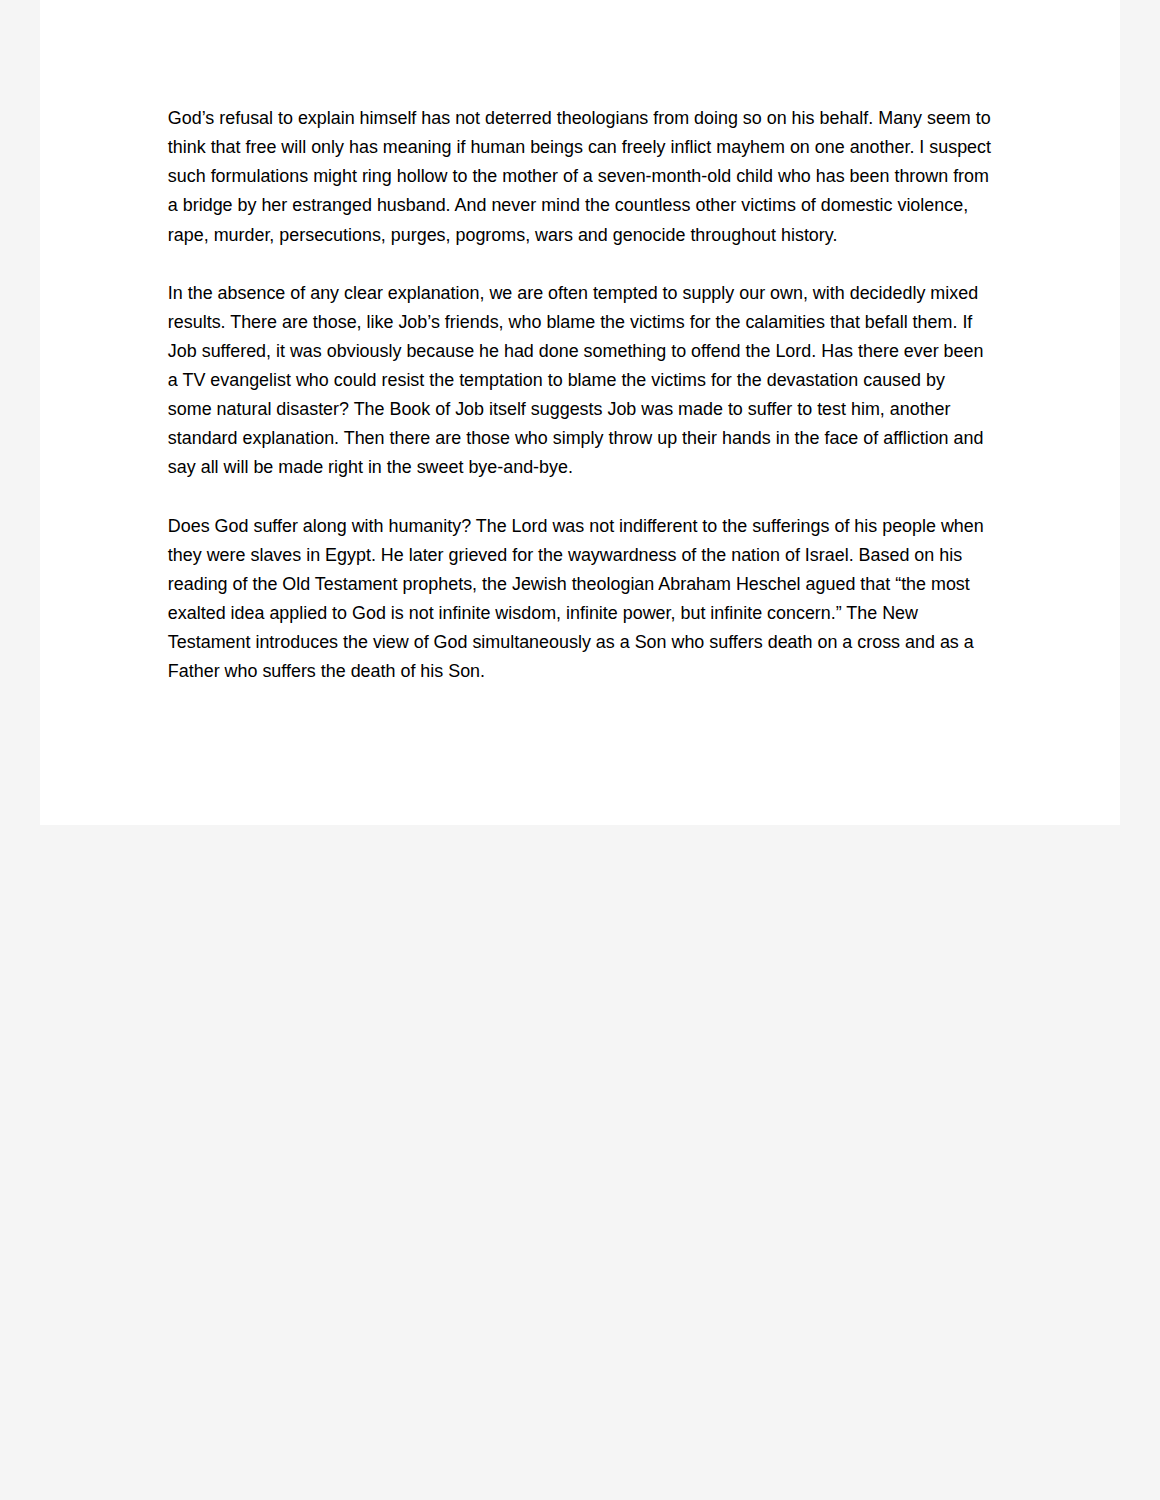God’s refusal to explain himself has not deterred theologians from doing so on his behalf. Many seem to think that free will only has meaning if human beings can freely inflict mayhem on one another. I suspect such formulations might ring hollow to the mother of a seven-month-old child who has been thrown from a bridge by her estranged husband. And never mind the countless other victims of domestic violence, rape, murder, persecutions, purges, pogroms, wars and genocide throughout history.
In the absence of any clear explanation, we are often tempted to supply our own, with decidedly mixed results. There are those, like Job’s friends, who blame the victims for the calamities that befall them. If Job suffered, it was obviously because he had done something to offend the Lord. Has there ever been a TV evangelist who could resist the temptation to blame the victims for the devastation caused by some natural disaster? The Book of Job itself suggests Job was made to suffer to test him, another standard explanation. Then there are those who simply throw up their hands in the face of affliction and say all will be made right in the sweet bye-and-bye.
Does God suffer along with humanity? The Lord was not indifferent to the sufferings of his people when they were slaves in Egypt. He later grieved for the waywardness of the nation of Israel. Based on his reading of the Old Testament prophets, the Jewish theologian Abraham Heschel agued that “the most exalted idea applied to God is not infinite wisdom, infinite power, but infinite concern.” The New Testament introduces the view of God simultaneously as a Son who suffers death on a cross and as a Father who suffers the death of his Son.